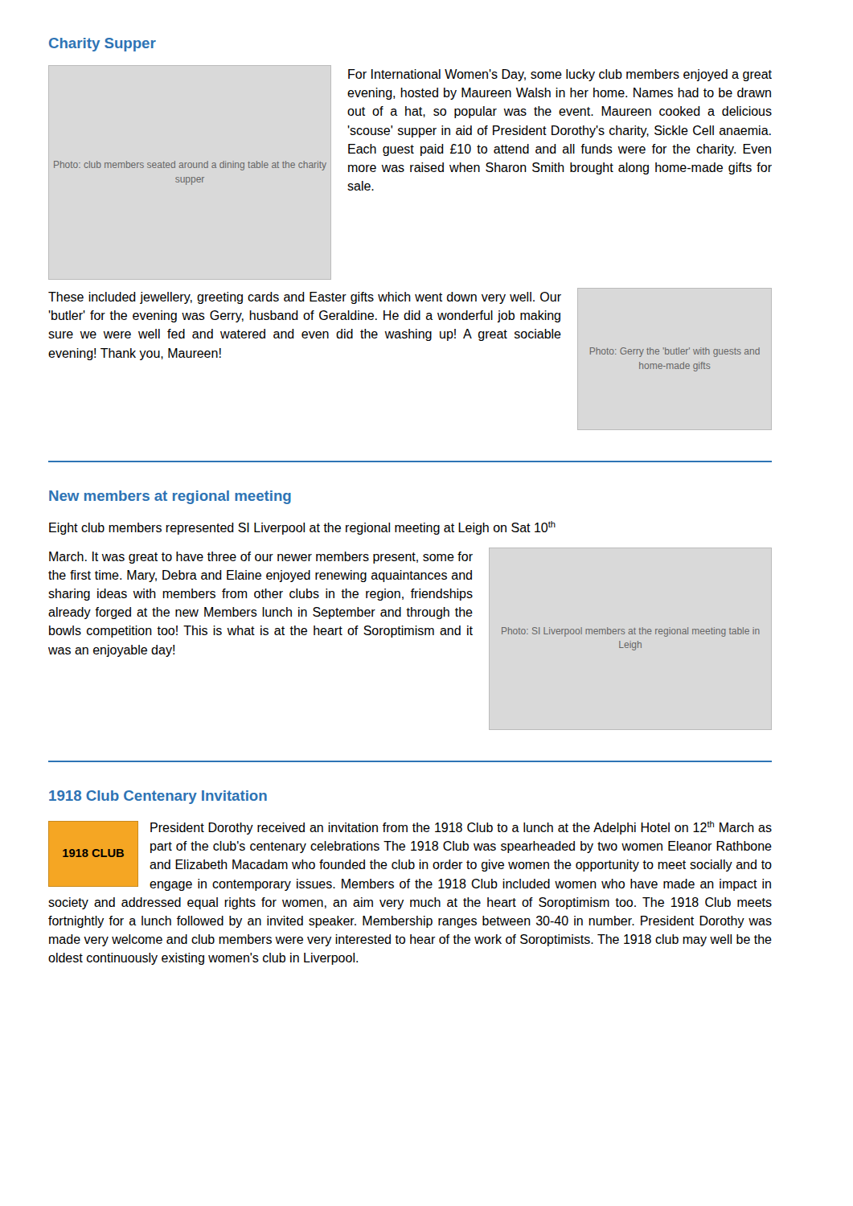Charity Supper
Photo: club members seated around a dining table at the charity supper
For International Women's Day, some lucky club members enjoyed a great evening, hosted by Maureen Walsh in her home. Names had to be drawn out of a hat, so popular was the event. Maureen cooked a delicious 'scouse' supper in aid of President Dorothy's charity, Sickle Cell anaemia. Each guest paid £10 to attend and all funds were for the charity. Even more was raised when Sharon Smith brought along home-made gifts for sale.
Photo: Gerry the 'butler' with guests and home-made gifts
These included jewellery, greeting cards and Easter gifts which went down very well. Our 'butler' for the evening was Gerry, husband of Geraldine. He did a wonderful job making sure we were well fed and watered and even did the washing up! A great sociable evening! Thank you, Maureen!
New members at regional meeting
Eight club members represented SI Liverpool at the regional meeting at Leigh on Sat 10th
Photo: SI Liverpool members at the regional meeting table in Leigh
March. It was great to have three of our newer members present, some for the first time. Mary, Debra and Elaine enjoyed renewing aquaintances and sharing ideas with members from other clubs in the region, friendships already forged at the new Members lunch in September and through the bowls competition too! This is what is at the heart of Soroptimism and it was an enjoyable day!
1918 Club Centenary Invitation
1918 CLUB
President Dorothy received an invitation from the 1918 Club to a lunch at the Adelphi Hotel on 12th March as part of the club's centenary celebrations The 1918 Club was spearheaded by two women Eleanor Rathbone and Elizabeth Macadam who founded the club in order to give women the opportunity to meet socially and to engage in contemporary issues. Members of the 1918 Club included women who have made an impact in society and addressed equal rights for women, an aim very much at the heart of Soroptimism too. The 1918 Club meets fortnightly for a lunch followed by an invited speaker. Membership ranges between 30-40 in number. President Dorothy was made very welcome and club members were very interested to hear of the work of Soroptimists. The 1918 club may well be the oldest continuously existing women's club in Liverpool.